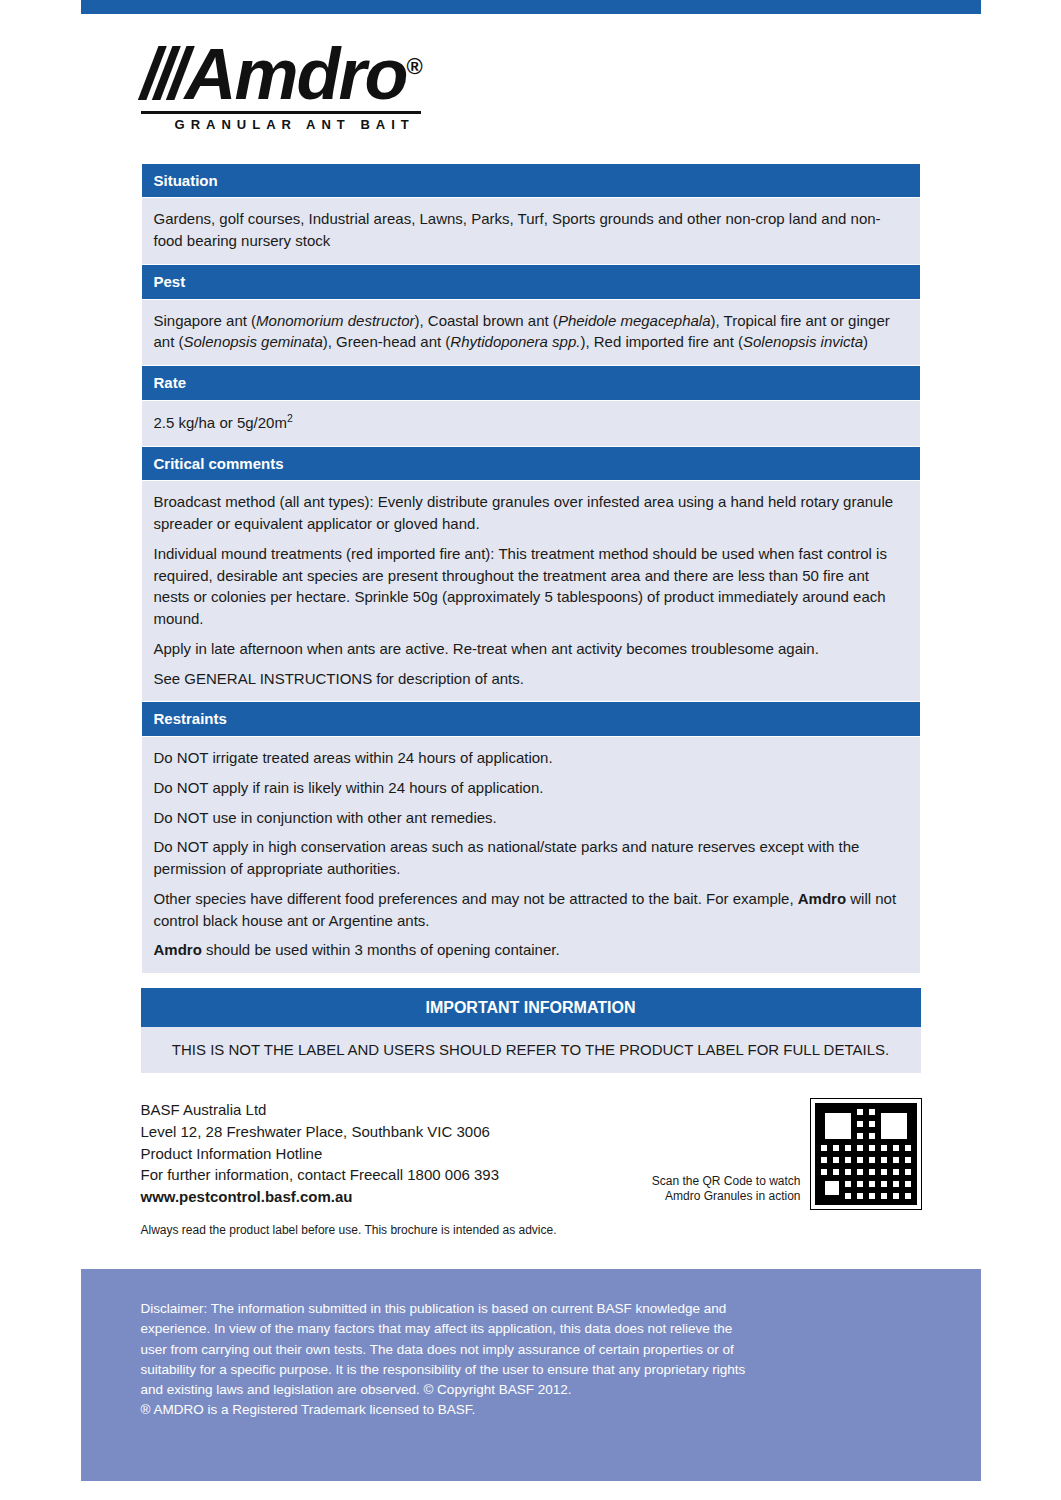///Amdro®
GRANULAR ANT BAIT
| Situation |
| --- |
| Gardens, golf courses, Industrial areas, Lawns, Parks, Turf, Sports grounds and other non-crop land and non-food bearing nursery stock |
| Pest |
| Singapore ant ( Monomorium destructor ), Coastal brown ant ( Pheidole megacephala ), Tropical fire ant or ginger ant ( Solenopsis geminata ), Green-head ant ( Rhytidoponera spp. ), Red imported fire ant ( Solenopsis invicta ) |
| Rate |
| 2.5 kg/ha or 5g/20m 2 |
| Critical comments |
| Broadcast method (all ant types): Evenly distribute granules over infested area using a hand held rotary granule spreader or equivalent applicator or gloved hand. Individual mound treatments (red imported fire ant): This treatment method should be used when fast control is required, desirable ant species are present throughout the treatment area and there are less than 50 fire ant nests or colonies per hectare. Sprinkle 50g (approximately 5 tablespoons) of product immediately around each mound. Apply in late afternoon when ants are active. Re-treat when ant activity becomes troublesome again. See GENERAL INSTRUCTIONS for description of ants. |
| Restraints |
| Do NOT irrigate treated areas within 24 hours of application. Do NOT apply if rain is likely within 24 hours of application. Do NOT use in conjunction with other ant remedies. Do NOT apply in high conservation areas such as national/state parks and nature reserves except with the permission of appropriate authorities. Other species have different food preferences and may not be attracted to the bait. For example, Amdro will not control black house ant or Argentine ants. Amdro should be used within 3 months of opening container. |
IMPORTANT INFORMATION
THIS IS NOT THE LABEL AND USERS SHOULD REFER TO THE PRODUCT LABEL FOR FULL DETAILS.
BASF Australia Ltd
Level 12, 28 Freshwater Place, Southbank VIC 3006
Product Information Hotline
For further information, contact Freecall 1800 006 393
www.pestcontrol.basf.com.au
Always read the product label before use. This brochure is intended as advice.
Scan the QR Code to watch
Amdro Granules in action
Disclaimer: The information submitted in this publication is based on current BASF knowledge and experience. In view of the many factors that may affect its application, this data does not relieve the user from carrying out their own tests. The data does not imply assurance of certain properties or of suitability for a specific purpose. It is the responsibility of the user to ensure that any proprietary rights and existing laws and legislation are observed. © Copyright BASF 2012.
® AMDRO is a Registered Trademark licensed to BASF.